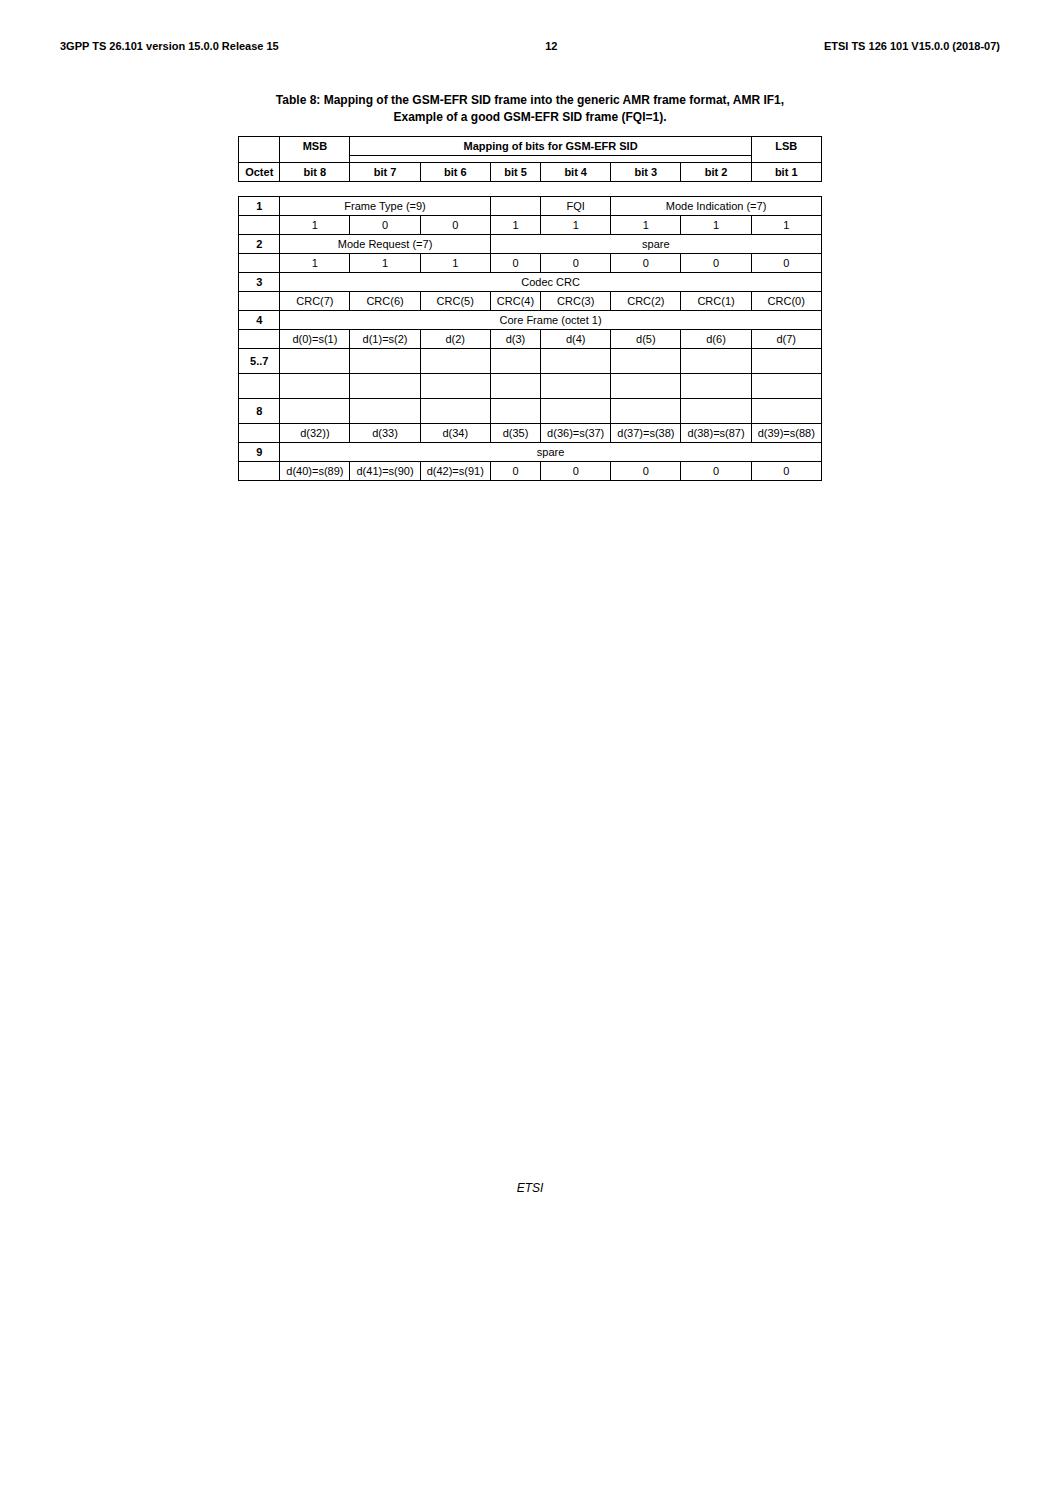3GPP TS 26.101 version 15.0.0 Release 15
12
ETSI TS 126 101 V15.0.0 (2018-07)
Table 8: Mapping of the GSM-EFR SID frame into the generic AMR frame format, AMR IF1,
Example of a good GSM-EFR SID frame (FQI=1).
| | MSB | Mapping of bits for GSM-EFR SID | LSB |
| --- | --- | --- | --- |
| Octet | bit 8 | bit 7 | bit 6 | bit 5 | bit 4 | bit 3 | bit 2 | bit 1 |
| 1 | Frame Type (=9) | | FQI | Mode Indication (=7) |
| | 1 | 0 | 0 | 1 | 1 | 1 | 1 | 1 |
| 2 | Mode Request (=7) | spare |
| | 1 | 1 | 1 | 0 | 0 | 0 | 0 | 0 |
| 3 | Codec CRC |
| | CRC(7) | CRC(6) | CRC(5) | CRC(4) | CRC(3) | CRC(2) | CRC(1) | CRC(0) |
| 4 | Core Frame (octet 1) |
| | d(0)=s(1) | d(1)=s(2) | d(2) | d(3) | d(4) | d(5) | d(6) | d(7) |
| 5..7 | | | | | | | | |
| 8 | | | | | | | | |
| | d(32)) | d(33) | d(34) | d(35) | d(36)=s(37) | d(37)=s(38) | d(38)=s(87) | d(39)=s(88) |
| 9 | spare |
| | d(40)=s(89) | d(41)=s(90) | d(42)=s(91) | 0 | 0 | 0 | 0 | 0 |
ETSI